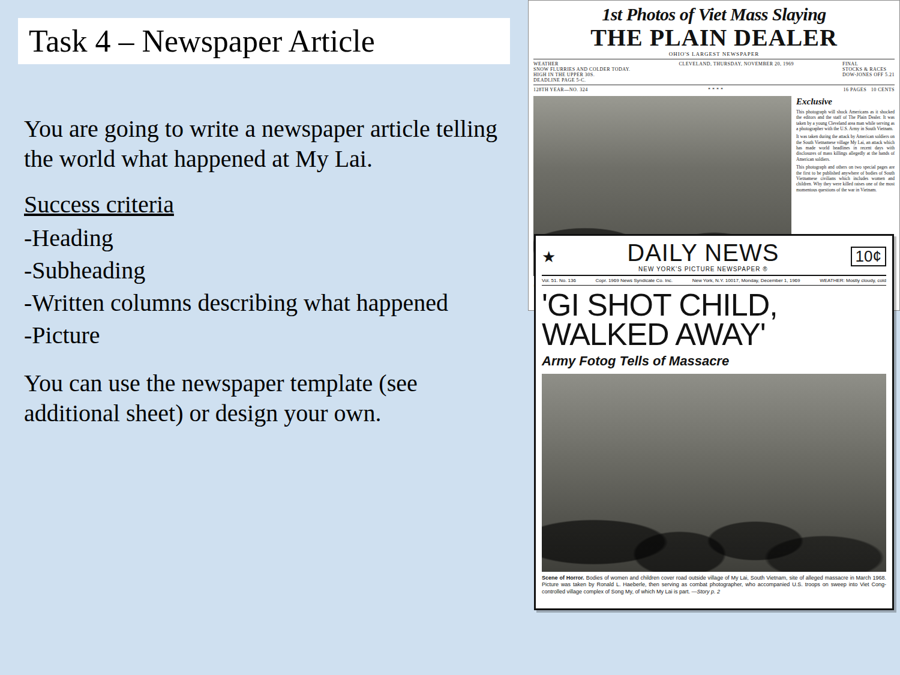Task 4 – Newspaper Article
You are going to write a newspaper article telling the world what happened at My Lai.
Success criteria
-Heading
-Subheading
-Written columns describing what happened
-Picture
You can use the newspaper template (see additional sheet) or design your own.
1st Photos of Viet Mass Slaying
THE PLAIN DEALER
Ohio's Largest Newspaper
WEATHER
Snow flurries and colder today.
High in the upper 30s.
Deadline Page 5-C. CLEVELAND, THURSDAY, NOVEMBER 20, 1969 FINAL
Stocks & Races
Dow-Jones off 5.21
128TH YEAR—NO. 324 * * * * 16 PAGES 10 CENTS
Exclusive
This photograph will shock Americans as it shocked the editors and the staff of The Plain Dealer. It was taken by a young Cleveland area man while serving as a photographer with the U.S. Army in South Vietnam.
It was taken during the attack by American soldiers on the South Vietnamese village My Lai, an attack which has made world headlines in recent days with disclosures of mass killings allegedly at the hands of American soldiers.
This photograph and others on two special pages are the first to be published anywhere of bodies of South Vietnamese civilians which includes women and children. Why they were killed raises one of the most momentous questions of the war in Vietnam.
Cameraman
★
DAILY NEWS
NEW YORK'S PICTURE NEWSPAPER ®
10¢
Vol. 51. No. 136 Copr. 1969 News Syndicate Co. Inc. New York, N.Y. 10017, Monday, December 1, 1969 WEATHER: Mostly cloudy, cold
'GI SHOT CHILD,
WALKED AWAY'
Army Fotog Tells of Massacre
Scene of Horror. Bodies of women and children cover road outside village of My Lai, South Vietnam, site of alleged massacre in March 1968. Picture was taken by Ronald L. Haeberle, then serving as combat photographer, who accompanied U.S. troops on sweep into Viet Cong-controlled village complex of Song My, of which My Lai is part. —Story p. 2